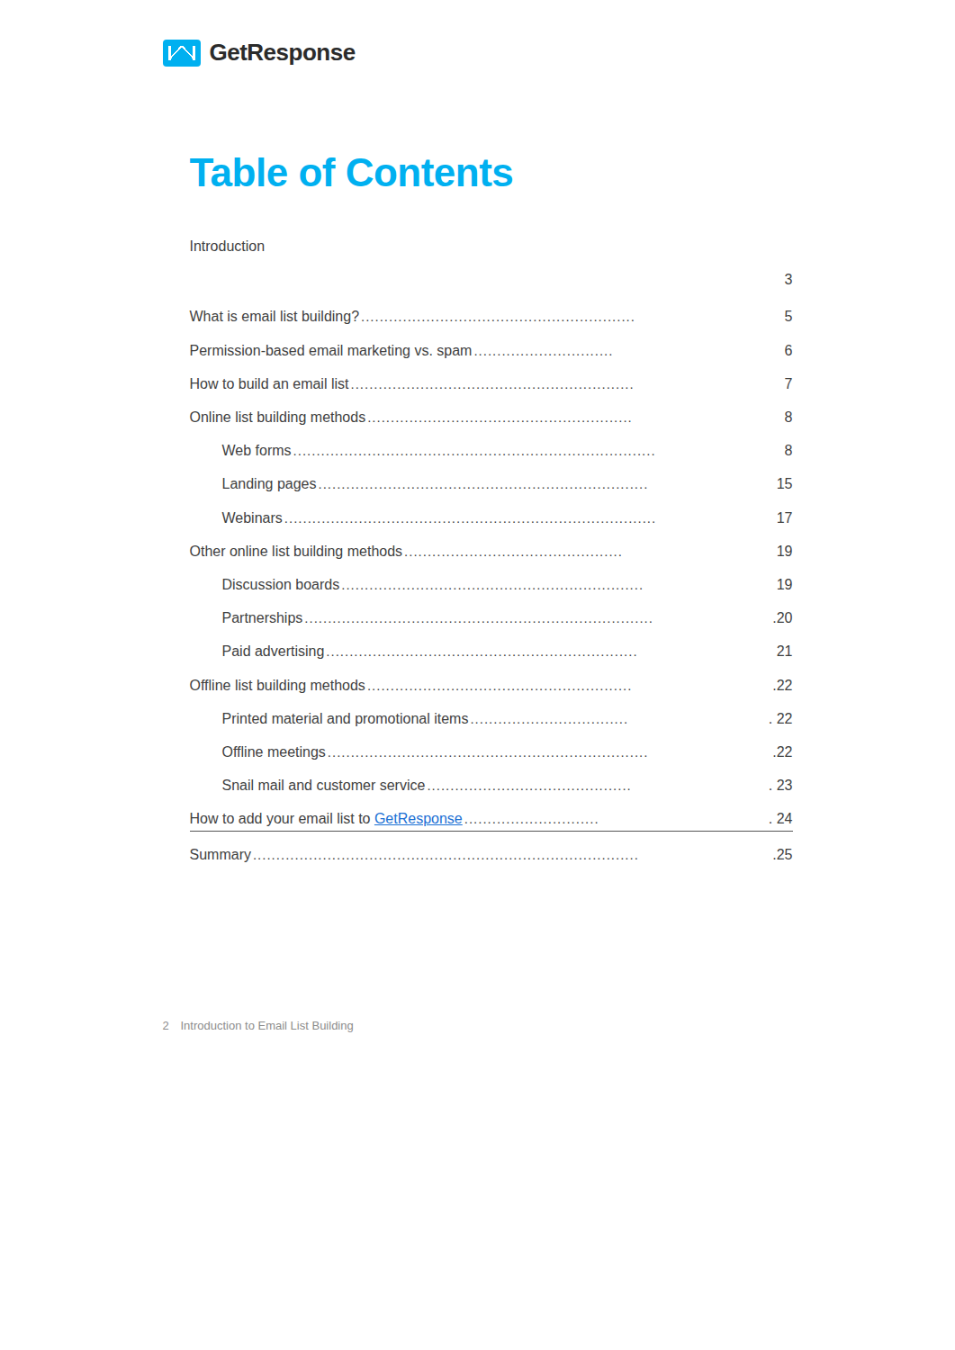GetResponse
Table of Contents
Introduction 3
What is email list building? ........................................................... 5
Permission-based email marketing vs. spam .............................. 6
How to build an email list ............................................................. 7
Online list building methods ......................................................... 8
Web forms .............................................................................. 8
Landing pages ....................................................................... 15
Webinars ................................................................................ 17
Other online list building methods ............................................... 19
Discussion boards ................................................................. 19
Partnerships ........................................................................... .20
Paid advertising ................................................................... 21
Offline list building methods ......................................................... .22
Printed material and promotional items .................................. . 22
Offline meetings ..................................................................... .22
Snail mail and customer service ............................................ . 23
How to add your email list to GetResponse ............................. . 24
Summary ................................................................................... .25
2 Introduction to Email List Building